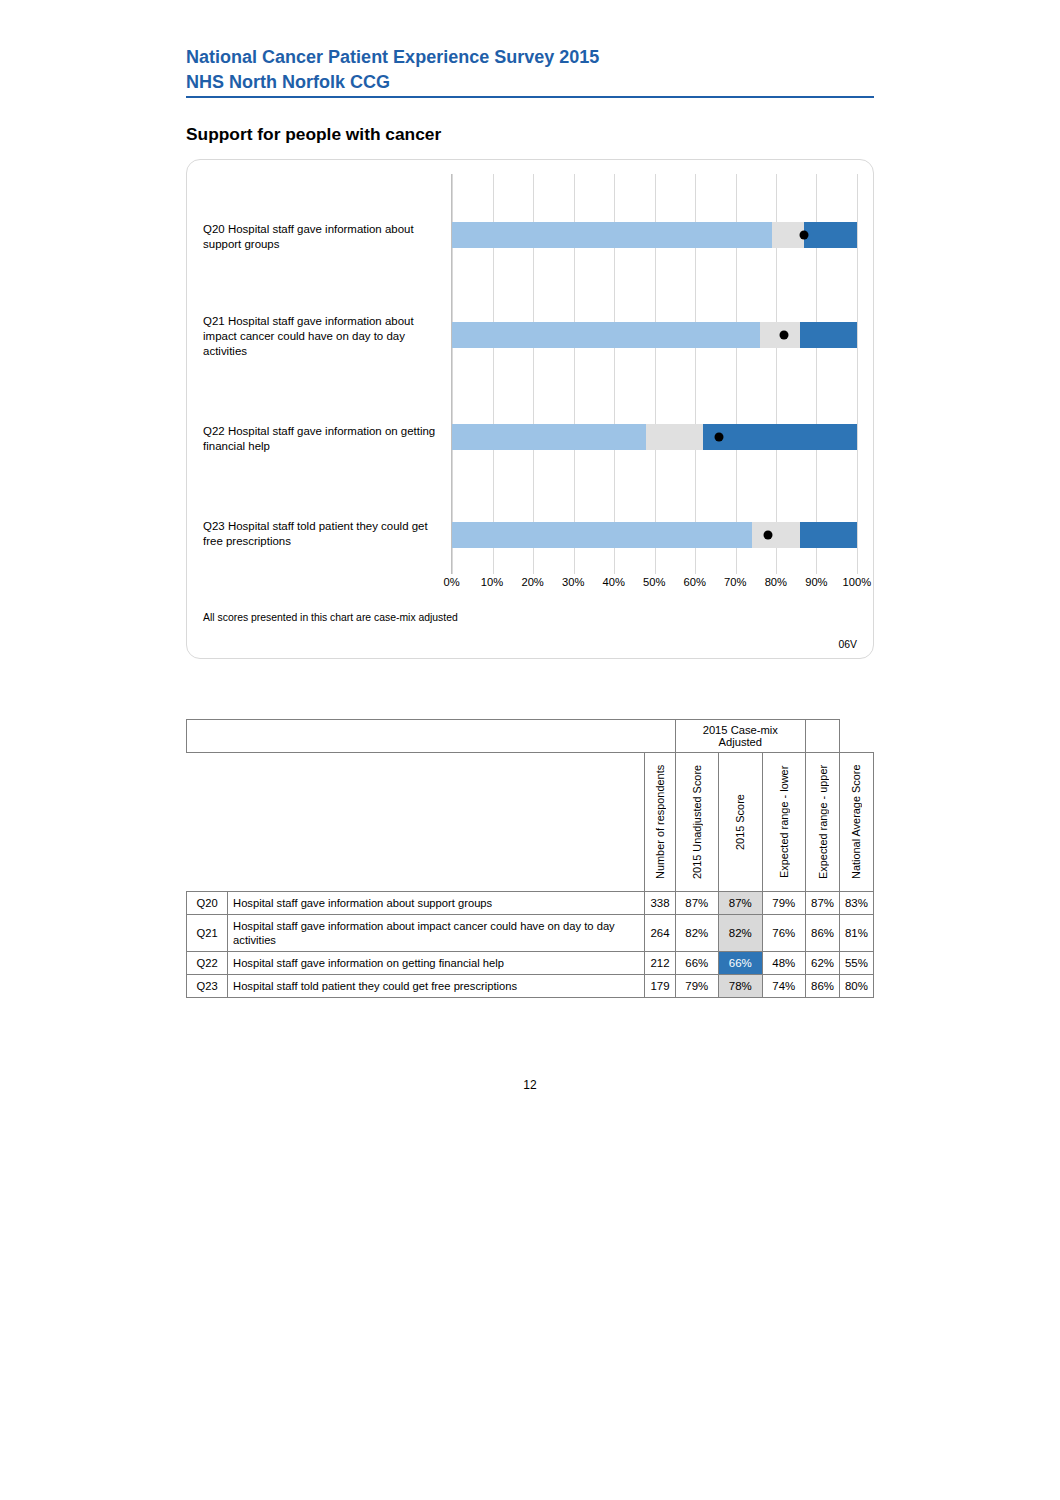National Cancer Patient Experience Survey 2015
NHS North Norfolk CCG
Support for people with cancer
Q20 Hospital staff gave information about support groups
Q21 Hospital staff gave information about impact cancer could have on day to day activities
Q22 Hospital staff gave information on getting financial help
Q23 Hospital staff told patient they could get free prescriptions
0% 10% 20% 30% 40% 50% 60% 70% 80% 90% 100%
All scores presented in this chart are case-mix adjusted
06V
| | 2015 Case-mix Adjusted | |
| --- | --- | --- |
| | Number of respondents | 2015 Unadjusted Score | 2015 Score | Expected range - lower | Expected range - upper | National Average Score |
| Q20 | Hospital staff gave information about support groups | 338 | 87% | 87% | 79% | 87% | 83% |
| Q21 | Hospital staff gave information about impact cancer could have on day to day activities | 264 | 82% | 82% | 76% | 86% | 81% |
| Q22 | Hospital staff gave information on getting financial help | 212 | 66% | 66% | 48% | 62% | 55% |
| Q23 | Hospital staff told patient they could get free prescriptions | 179 | 79% | 78% | 74% | 86% | 80% |
12